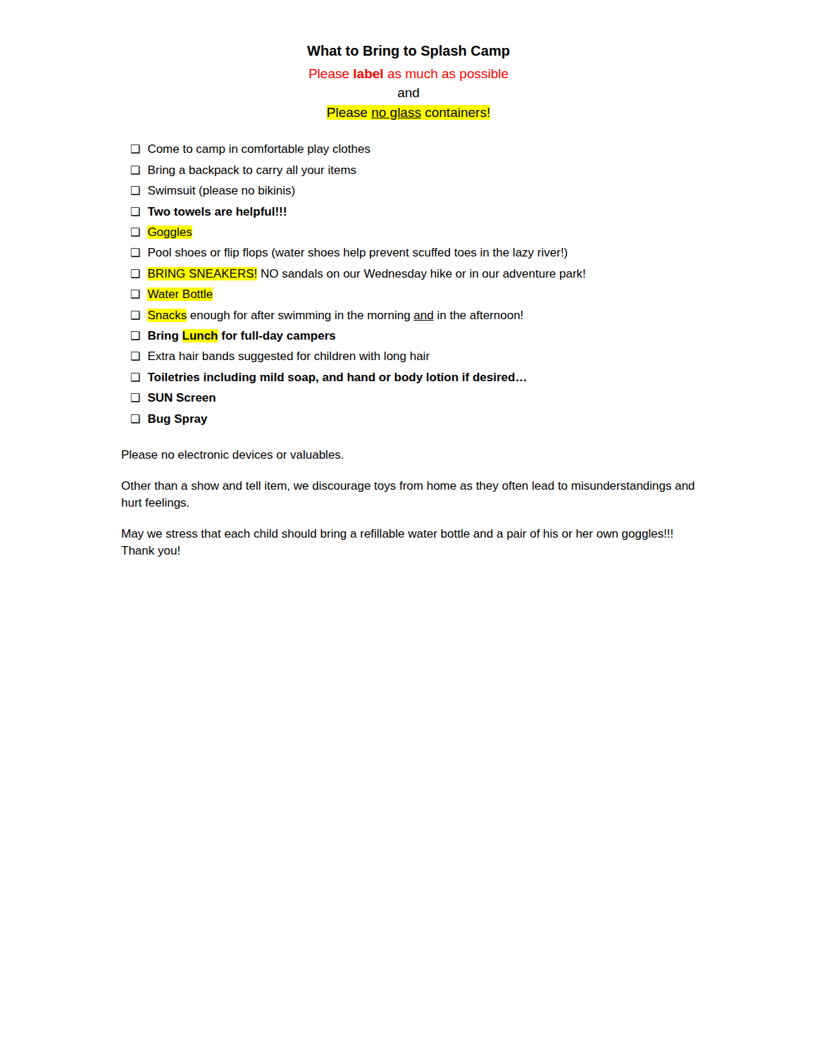What to Bring to Splash Camp
Please label as much as possible
and
Please no glass containers!
Come to camp in comfortable play clothes
Bring a backpack to carry all your items
Swimsuit (please no bikinis)
Two towels are helpful!!!
Goggles
Pool shoes or flip flops (water shoes help prevent scuffed toes in the lazy river!)
BRING SNEAKERS! NO sandals on our Wednesday hike or in our adventure park!
Water Bottle
Snacks enough for after swimming in the morning and in the afternoon!
Bring Lunch for full-day campers
Extra hair bands suggested for children with long hair
Toiletries including mild soap, and hand or body lotion if desired…
SUN Screen
Bug Spray
Please no electronic devices or valuables.
Other than a show and tell item, we discourage toys from home as they often lead to misunderstandings and hurt feelings.
May we stress that each child should bring a refillable water bottle and a pair of his or her own goggles!!! Thank you!